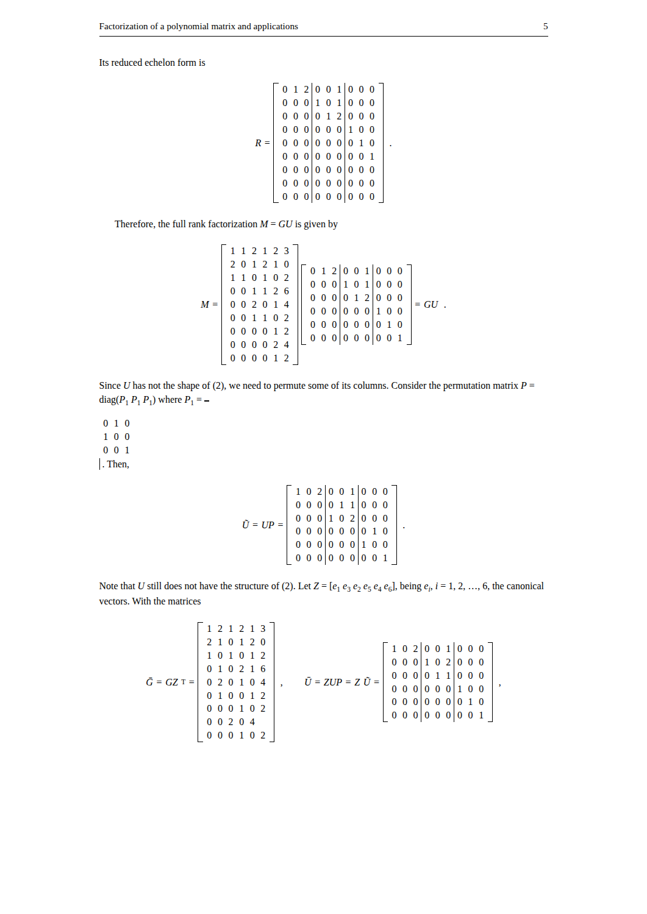Factorization of a polynomial matrix and applications 5
Its reduced echelon form is
R=
| 0 | 1 | 2 | 0 | 0 | 1 | 0 | 0 | 0 |
| 0 | 0 | 0 | 1 | 0 | 1 | 0 | 0 | 0 |
| 0 | 0 | 0 | 0 | 1 | 2 | 0 | 0 | 0 |
| 0 | 0 | 0 | 0 | 0 | 0 | 1 | 0 | 0 |
| 0 | 0 | 0 | 0 | 0 | 0 | 0 | 1 | 0 |
| 0 | 0 | 0 | 0 | 0 | 0 | 0 | 0 | 1 |
| 0 | 0 | 0 | 0 | 0 | 0 | 0 | 0 | 0 |
| 0 | 0 | 0 | 0 | 0 | 0 | 0 | 0 | 0 |
| 0 | 0 | 0 | 0 | 0 | 0 | 0 | 0 | 0 |
.
Therefore, the full rank factorization M = GU is given by
M=
| 1 | 1 | 2 | 1 | 2 | 3 |
| 2 | 0 | 1 | 2 | 1 | 0 |
| 1 | 1 | 0 | 1 | 0 | 2 |
| 0 | 0 | 1 | 1 | 2 | 6 |
| 0 | 0 | 2 | 0 | 1 | 4 |
| 0 | 0 | 1 | 1 | 0 | 2 |
| 0 | 0 | 0 | 0 | 1 | 2 |
| 0 | 0 | 0 | 0 | 2 | 4 |
| 0 | 0 | 0 | 0 | 1 | 2 |
| 0 | 1 | 2 | 0 | 0 | 1 | 0 | 0 | 0 |
| 0 | 0 | 0 | 1 | 0 | 1 | 0 | 0 | 0 |
| 0 | 0 | 0 | 0 | 1 | 2 | 0 | 0 | 0 |
| 0 | 0 | 0 | 0 | 0 | 0 | 1 | 0 | 0 |
| 0 | 0 | 0 | 0 | 0 | 0 | 0 | 1 | 0 |
| 0 | 0 | 0 | 0 | 0 | 0 | 0 | 0 | 1 |
= GU.
Since U has not the shape of (2), we need to permute some of its columns. Consider the permutation matrix P = diag(P1 P1 P1) where P1 =
| 0 | 1 | 0 |
| 1 | 0 | 0 |
| 0 | 0 | 1 |
. Then,
Ũ=UP=
| 1 | 0 | 2 | 0 | 0 | 1 | 0 | 0 | 0 |
| 0 | 0 | 0 | 0 | 1 | 1 | 0 | 0 | 0 |
| 0 | 0 | 0 | 1 | 0 | 2 | 0 | 0 | 0 |
| 0 | 0 | 0 | 0 | 0 | 0 | 0 | 1 | 0 |
| 0 | 0 | 0 | 0 | 0 | 0 | 1 | 0 | 0 |
| 0 | 0 | 0 | 0 | 0 | 0 | 0 | 0 | 1 |
.
Note that U still does not have the structure of (2). Let Z = [e1 e3 e2 e5 e4 e6], being ei, i = 1, 2, …, 6, the canonical vectors. With the matrices
Ḡ=GZT=
| 1 | 2 | 1 | 2 | 1 | 3 |
| 2 | 1 | 0 | 1 | 2 | 0 |
| 1 | 0 | 1 | 0 | 1 | 2 |
| 0 | 1 | 0 | 2 | 1 | 6 |
| 0 | 2 | 0 | 1 | 0 | 4 |
| 0 | 1 | 0 | 0 | 1 | 2 |
| 0 | 0 | 0 | 1 | 0 | 2 |
| 0 | 0 | 2 | 0 | 4 | |
| 0 | 0 | 0 | 1 | 0 | 2 |
, Ū=ZUP=ZŨ=
| 1 | 0 | 2 | 0 | 0 | 1 | 0 | 0 | 0 |
| 0 | 0 | 0 | 1 | 0 | 2 | 0 | 0 | 0 |
| 0 | 0 | 0 | 0 | 1 | 1 | 0 | 0 | 0 |
| 0 | 0 | 0 | 0 | 0 | 0 | 1 | 0 | 0 |
| 0 | 0 | 0 | 0 | 0 | 0 | 0 | 1 | 0 |
| 0 | 0 | 0 | 0 | 0 | 0 | 0 | 0 | 1 |
,